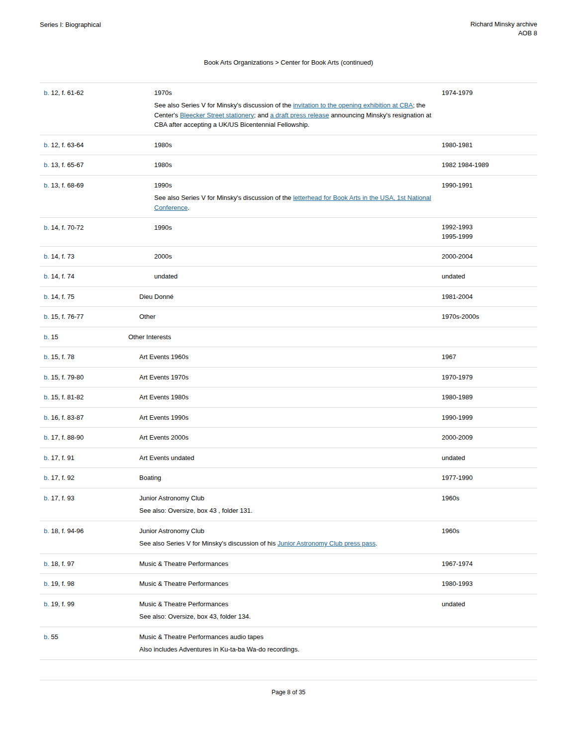Series I: Biographical
Richard Minsky archive
AOB 8
Book Arts Organizations > Center for Book Arts (continued)
| b. 12, f. 61-62 | 1970s See also Series V for Minsky's discussion of the invitation to the opening exhibition at CBA ; the Center's Bleecker Street stationery ; and a draft press release announcing Minsky's resignation at CBA after accepting a UK/US Bicentennial Fellowship. | 1974-1979 |
| b. 12, f. 63-64 | 1980s | 1980-1981 |
| b. 13, f. 65-67 | 1980s | 1982 1984-1989 |
| b. 13, f. 68-69 | 1990s See also Series V for Minsky's discussion of the letterhead for Book Arts in the USA, 1st National Conference . | 1990-1991 |
| b. 14, f. 70-72 | 1990s | 1992-1993 1995-1999 |
| b. 14, f. 73 | 2000s | 2000-2004 |
| b. 14, f. 74 | undated | undated |
| b. 14, f. 75 | Dieu Donné | 1981-2004 |
| b. 15, f. 76-77 | Other | 1970s-2000s |
| b. 15 | Other Interests | |
| b. 15, f. 78 | Art Events 1960s | 1967 |
| b. 15, f. 79-80 | Art Events 1970s | 1970-1979 |
| b. 15, f. 81-82 | Art Events 1980s | 1980-1989 |
| b. 16, f. 83-87 | Art Events 1990s | 1990-1999 |
| b. 17, f. 88-90 | Art Events 2000s | 2000-2009 |
| b. 17, f. 91 | Art Events undated | undated |
| b. 17, f. 92 | Boating | 1977-1990 |
| b. 17, f. 93 | Junior Astronomy Club See also: Oversize, box 43 , folder 131. | 1960s |
| b. 18, f. 94-96 | Junior Astronomy Club See also Series V for Minsky's discussion of his Junior Astronomy Club press pass . | 1960s |
| b. 18, f. 97 | Music & Theatre Performances | 1967-1974 |
| b. 19, f. 98 | Music & Theatre Performances | 1980-1993 |
| b. 19, f. 99 | Music & Theatre Performances See also: Oversize, box 43, folder 134. | undated |
| b. 55 | Music & Theatre Performances audio tapes Also includes Adventures in Ku-ta-ba Wa-do recordings. | |
Page 8 of 35